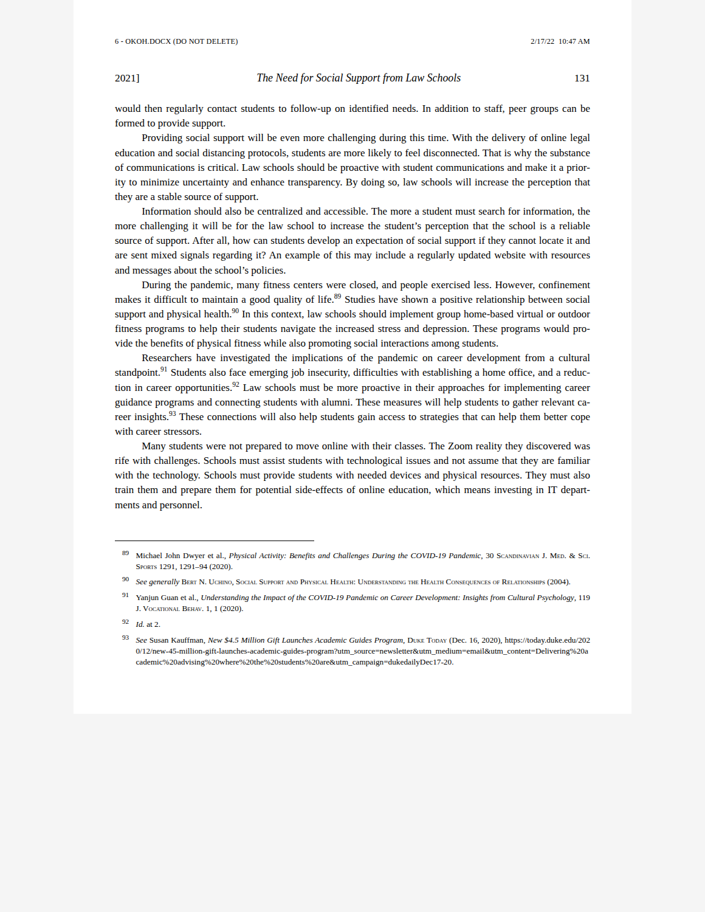6 - Okoh.docx (Do Not Delete) 2/17/22 10:47 AM
2021] The Need for Social Support from Law Schools 131
would then regularly contact students to follow-up on identified needs. In addition to staff, peer groups can be formed to provide support.
Providing social support will be even more challenging during this time. With the delivery of online legal education and social distancing protocols, students are more likely to feel disconnected. That is why the substance of communications is critical. Law schools should be proactive with student communications and make it a priority to minimize uncertainty and enhance transparency. By doing so, law schools will increase the perception that they are a stable source of support.
Information should also be centralized and accessible. The more a student must search for information, the more challenging it will be for the law school to increase the student’s perception that the school is a reliable source of support. After all, how can students develop an expectation of social support if they cannot locate it and are sent mixed signals regarding it? An example of this may include a regularly updated website with resources and messages about the school’s policies.
During the pandemic, many fitness centers were closed, and people exercised less. However, confinement makes it difficult to maintain a good quality of life.89 Studies have shown a positive relationship between social support and physical health.90 In this context, law schools should implement group home-based virtual or outdoor fitness programs to help their students navigate the increased stress and depression. These programs would provide the benefits of physical fitness while also promoting social interactions among students.
Researchers have investigated the implications of the pandemic on career development from a cultural standpoint.91 Students also face emerging job insecurity, difficulties with establishing a home office, and a reduction in career opportunities.92 Law schools must be more proactive in their approaches for implementing career guidance programs and connecting students with alumni. These measures will help students to gather relevant career insights.93 These connections will also help students gain access to strategies that can help them better cope with career stressors.
Many students were not prepared to move online with their classes. The Zoom reality they discovered was rife with challenges. Schools must assist students with technological issues and not assume that they are familiar with the technology. Schools must provide students with needed devices and physical resources. They must also train them and prepare them for potential side-effects of online education, which means investing in IT departments and personnel.
89 Michael John Dwyer et al., Physical Activity: Benefits and Challenges During the COVID-19 Pandemic, 30 Scandinavian J. Med. & Sci. Sports 1291, 1291–94 (2020).
90 See generally Bert N. Uchino, Social Support and Physical Health: Understanding the Health Consequences of Relationships (2004).
91 Yanjun Guan et al., Understanding the Impact of the COVID-19 Pandemic on Career Development: Insights from Cultural Psychology, 119 J. Vocational Behav. 1, 1 (2020).
92 Id. at 2.
93 See Susan Kauffman, New $4.5 Million Gift Launches Academic Guides Program, Duke Today (Dec. 16, 2020), https://today.duke.edu/2020/12/new-45-million-gift-launches-academic-guides-program?utm_source=newsletter&utm_medium=email&utm_content=Delivering%20academic%20advising%20where%20the%20students%20are&utm_campaign=dukedailyDec17-20.